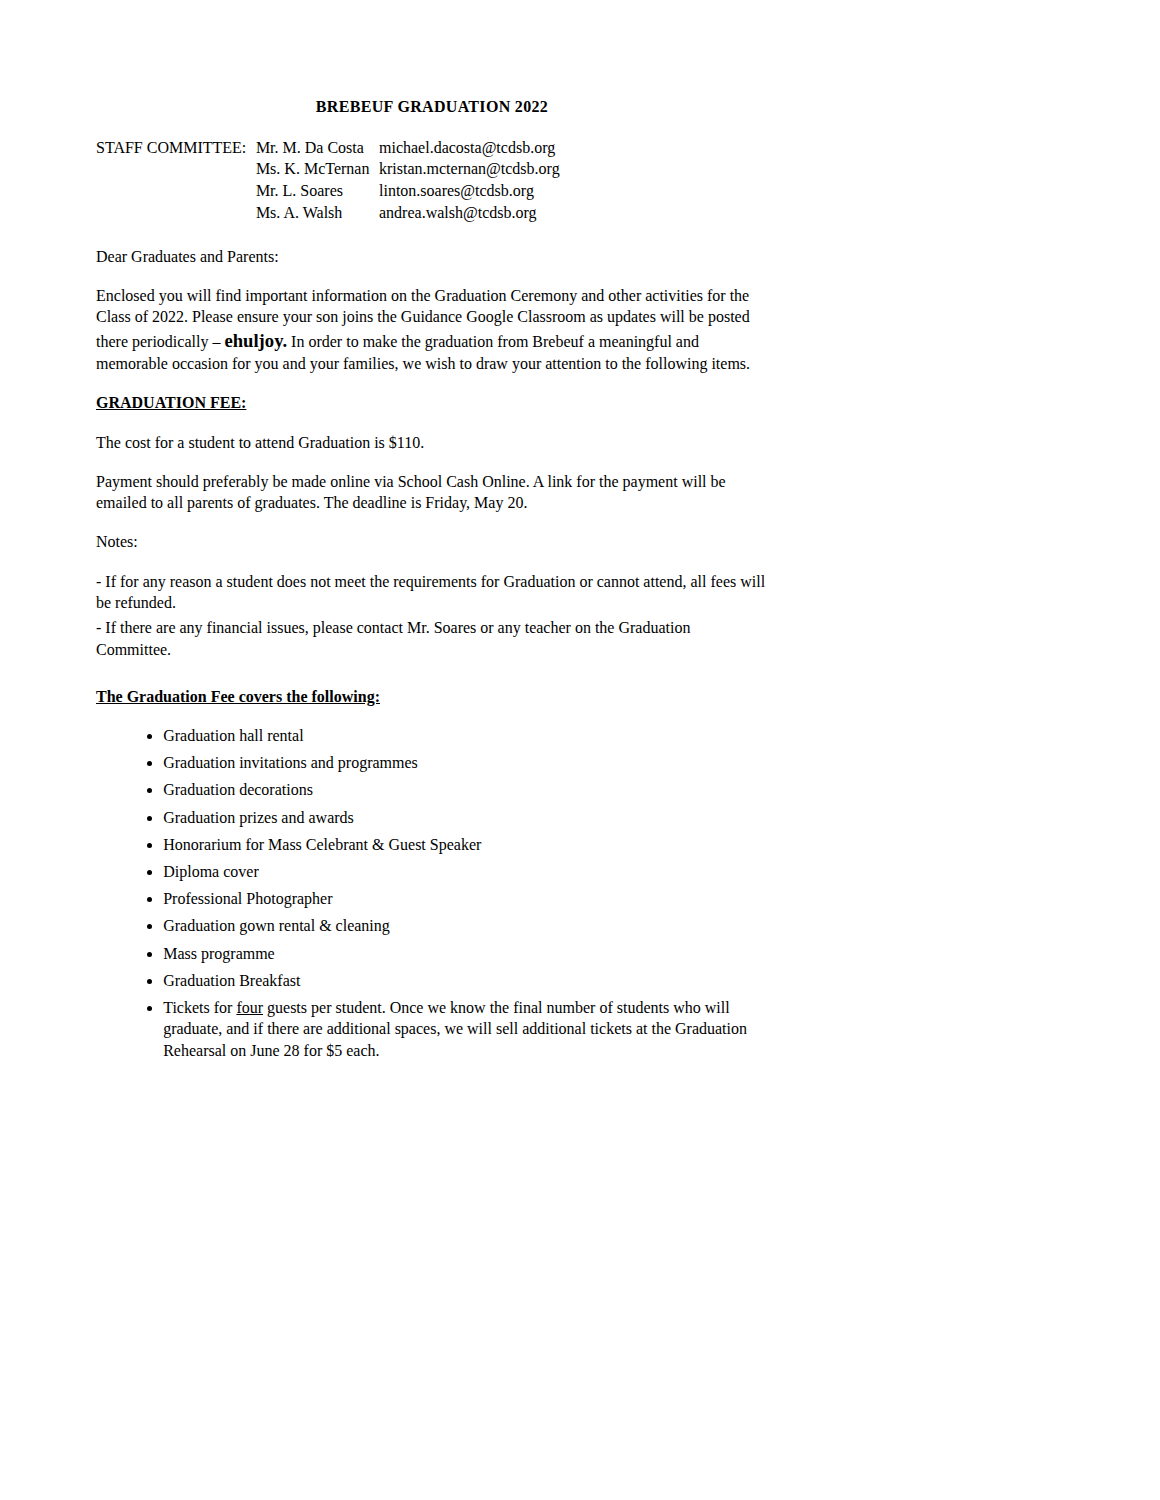BREBEUF GRADUATION 2022
| STAFF COMMITTEE: | Mr. M. Da Costa | michael.dacosta@tcdsb.org |
| | Ms. K. McTernan | kristan.mcternan@tcdsb.org |
| | Mr. L. Soares | linton.soares@tcdsb.org |
| | Ms. A. Walsh | andrea.walsh@tcdsb.org |
Dear Graduates and Parents:
Enclosed you will find important information on the Graduation Ceremony and other activities for the Class of 2022. Please ensure your son joins the Guidance Google Classroom as updates will be posted there periodically – ehuljoy. In order to make the graduation from Brebeuf a meaningful and memorable occasion for you and your families, we wish to draw your attention to the following items.
GRADUATION FEE:
The cost for a student to attend Graduation is $110.
Payment should preferably be made online via School Cash Online. A link for the payment will be emailed to all parents of graduates. The deadline is Friday, May 20.
Notes:
- If for any reason a student does not meet the requirements for Graduation or cannot attend, all fees will be refunded.
- If there are any financial issues, please contact Mr. Soares or any teacher on the Graduation Committee.
The Graduation Fee covers the following:
Graduation hall rental
Graduation invitations and programmes
Graduation decorations
Graduation prizes and awards
Honorarium for Mass Celebrant & Guest Speaker
Diploma cover
Professional Photographer
Graduation gown rental & cleaning
Mass programme
Graduation Breakfast
Tickets for four guests per student. Once we know the final number of students who will graduate, and if there are additional spaces, we will sell additional tickets at the Graduation Rehearsal on June 28 for $5 each.